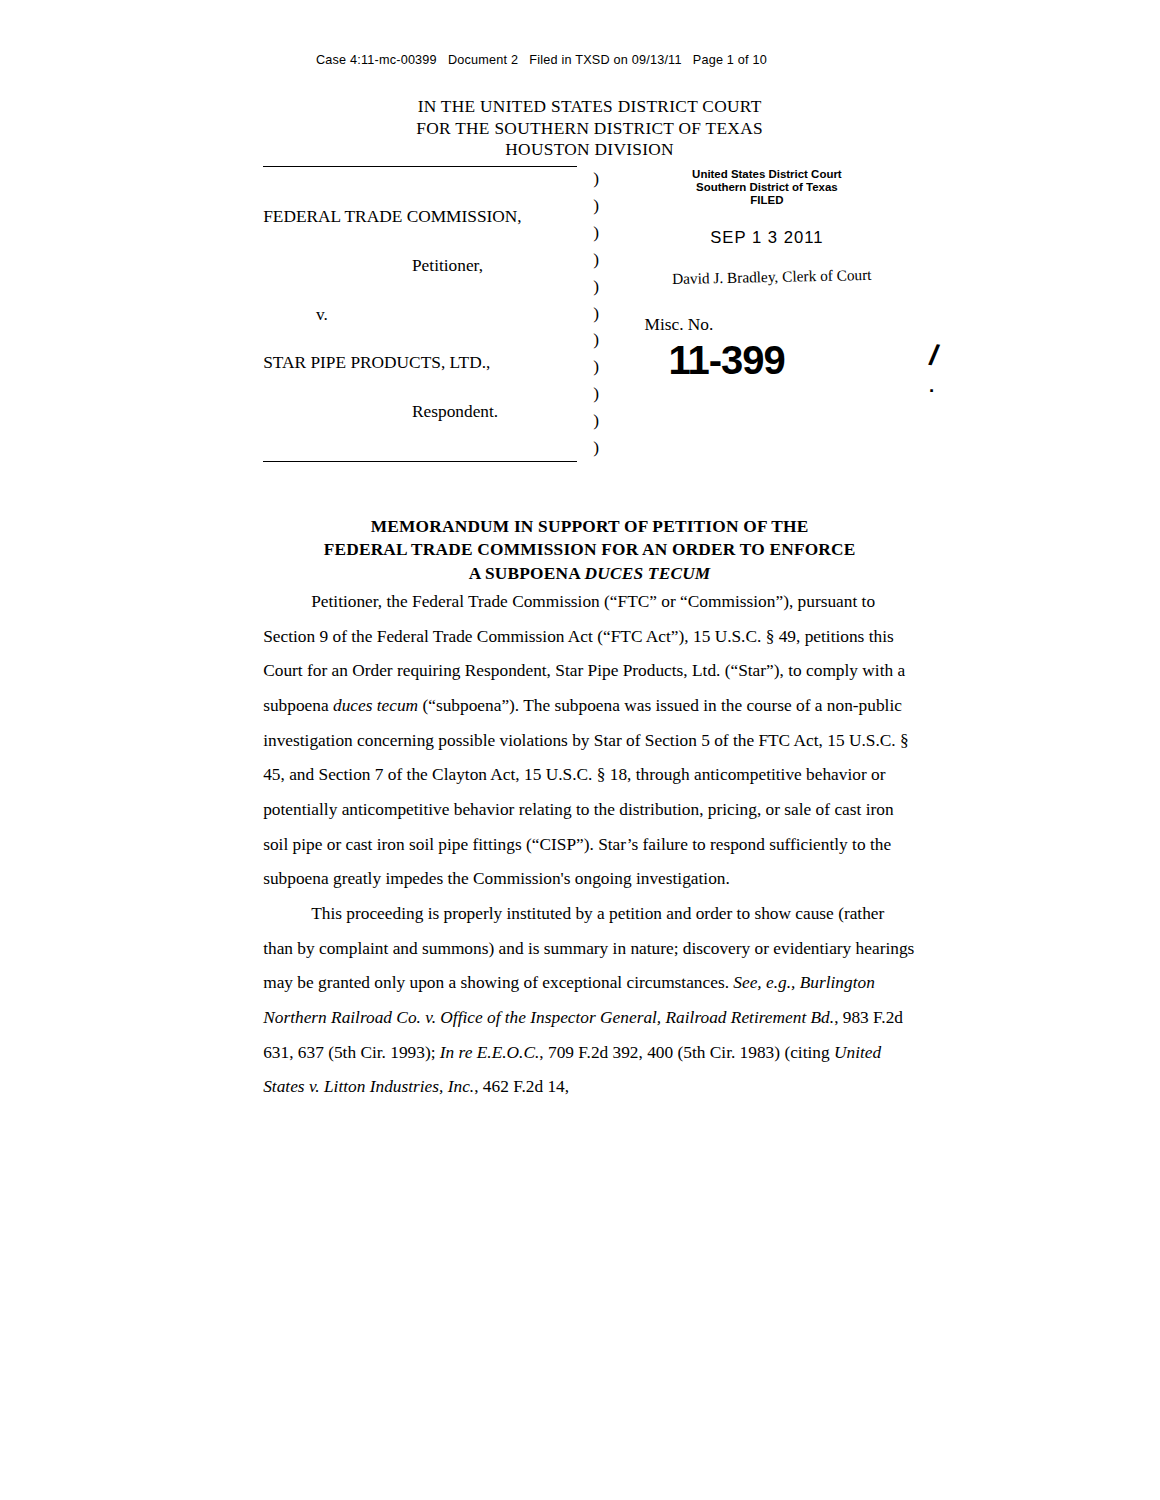Case 4:11-mc-00399 Document 2 Filed in TXSD on 09/13/11 Page 1 of 10
IN THE UNITED STATES DISTRICT COURT
FOR THE SOUTHERN DISTRICT OF TEXAS
HOUSTON DIVISION
| FEDERAL TRADE COMMISSION, Petitioner, v. STAR PIPE PRODUCTS, LTD., Respondent. | ) ) ) ) ) ) ) ) ) ) ) | United States District Court Southern District of Texas FILED SEP 1 3 2011 David J. Bradley, Clerk of Court Misc. No. 11-399 / . |
MEMORANDUM IN SUPPORT OF PETITION OF THE
FEDERAL TRADE COMMISSION FOR AN ORDER TO ENFORCE
A SUBPOENA DUCES TECUM
Petitioner, the Federal Trade Commission (“FTC” or “Commission”), pursuant to Section 9 of the Federal Trade Commission Act (“FTC Act”), 15 U.S.C. § 49, petitions this Court for an Order requiring Respondent, Star Pipe Products, Ltd. (“Star”), to comply with a subpoena duces tecum (“subpoena”). The subpoena was issued in the course of a non-public investigation concerning possible violations by Star of Section 5 of the FTC Act, 15 U.S.C. § 45, and Section 7 of the Clayton Act, 15 U.S.C. § 18, through anticompetitive behavior or potentially anticompetitive behavior relating to the distribution, pricing, or sale of cast iron soil pipe or cast iron soil pipe fittings (“CISP”). Star’s failure to respond sufficiently to the subpoena greatly impedes the Commission's ongoing investigation.
This proceeding is properly instituted by a petition and order to show cause (rather than by complaint and summons) and is summary in nature; discovery or evidentiary hearings may be granted only upon a showing of exceptional circumstances. See, e.g., Burlington Northern Railroad Co. v. Office of the Inspector General, Railroad Retirement Bd., 983 F.2d 631, 637 (5th Cir. 1993); In re E.E.O.C., 709 F.2d 392, 400 (5th Cir. 1983) (citing United States v. Litton Industries, Inc., 462 F.2d 14,